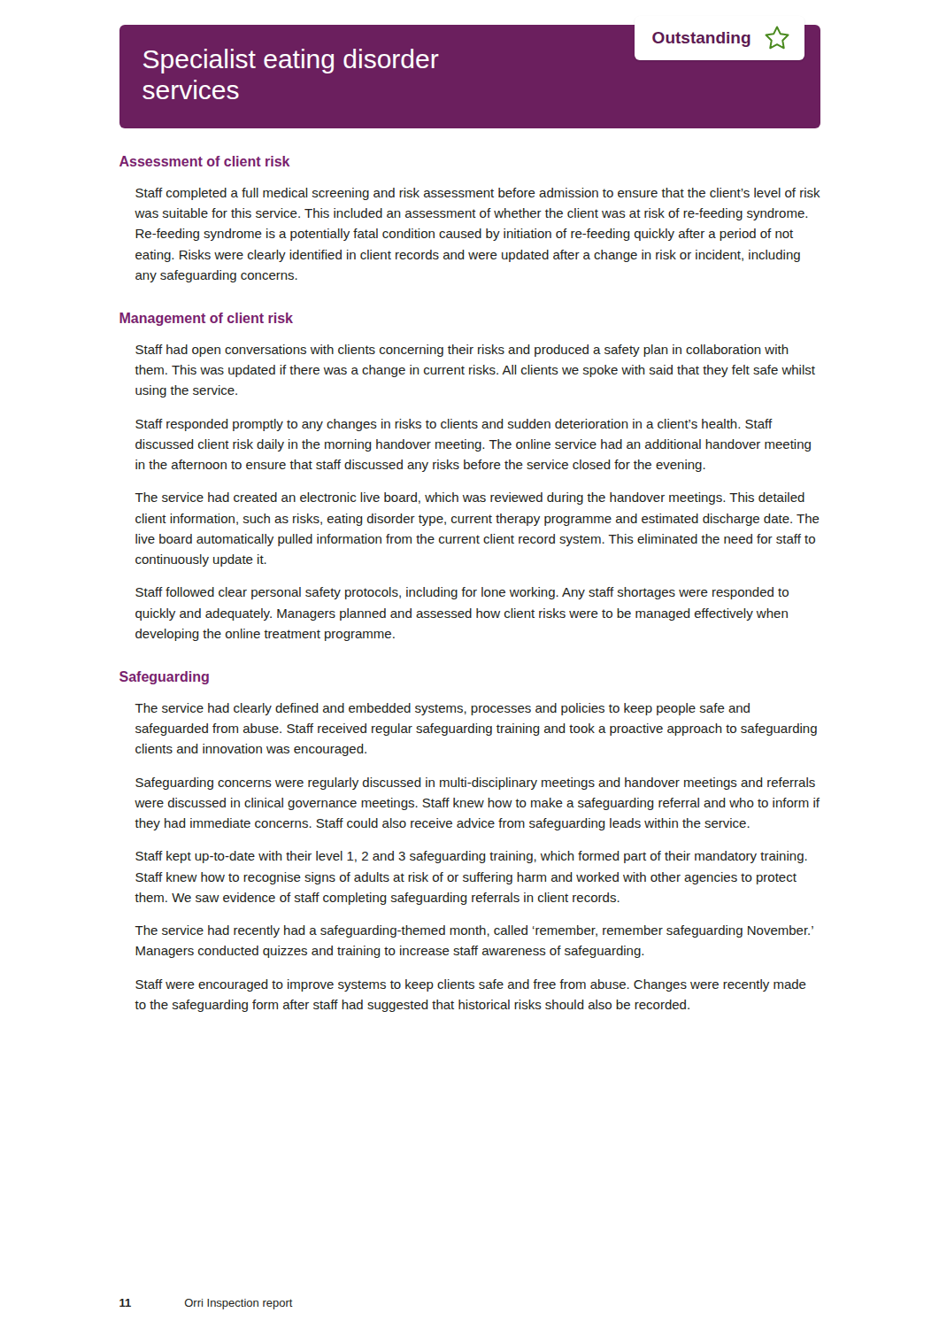Outstanding
Specialist eating disorder
services
Assessment of client risk
Staff completed a full medical screening and risk assessment before admission to ensure that the client’s level of risk was suitable for this service. This included an assessment of whether the client was at risk of re-feeding syndrome. Re-feeding syndrome is a potentially fatal condition caused by initiation of re-feeding quickly after a period of not eating. Risks were clearly identified in client records and were updated after a change in risk or incident, including any safeguarding concerns.
Management of client risk
Staff had open conversations with clients concerning their risks and produced a safety plan in collaboration with them. This was updated if there was a change in current risks. All clients we spoke with said that they felt safe whilst using the service.
Staff responded promptly to any changes in risks to clients and sudden deterioration in a client’s health. Staff discussed client risk daily in the morning handover meeting. The online service had an additional handover meeting in the afternoon to ensure that staff discussed any risks before the service closed for the evening.
The service had created an electronic live board, which was reviewed during the handover meetings. This detailed client information, such as risks, eating disorder type, current therapy programme and estimated discharge date. The live board automatically pulled information from the current client record system. This eliminated the need for staff to continuously update it.
Staff followed clear personal safety protocols, including for lone working. Any staff shortages were responded to quickly and adequately. Managers planned and assessed how client risks were to be managed effectively when developing the online treatment programme.
Safeguarding
The service had clearly defined and embedded systems, processes and policies to keep people safe and safeguarded from abuse. Staff received regular safeguarding training and took a proactive approach to safeguarding clients and innovation was encouraged.
Safeguarding concerns were regularly discussed in multi-disciplinary meetings and handover meetings and referrals were discussed in clinical governance meetings. Staff knew how to make a safeguarding referral and who to inform if they had immediate concerns. Staff could also receive advice from safeguarding leads within the service.
Staff kept up-to-date with their level 1, 2 and 3 safeguarding training, which formed part of their mandatory training. Staff knew how to recognise signs of adults at risk of or suffering harm and worked with other agencies to protect them. We saw evidence of staff completing safeguarding referrals in client records.
The service had recently had a safeguarding-themed month, called ‘remember, remember safeguarding November.’ Managers conducted quizzes and training to increase staff awareness of safeguarding.
Staff were encouraged to improve systems to keep clients safe and free from abuse. Changes were recently made to the safeguarding form after staff had suggested that historical risks should also be recorded.
11 Orri Inspection report